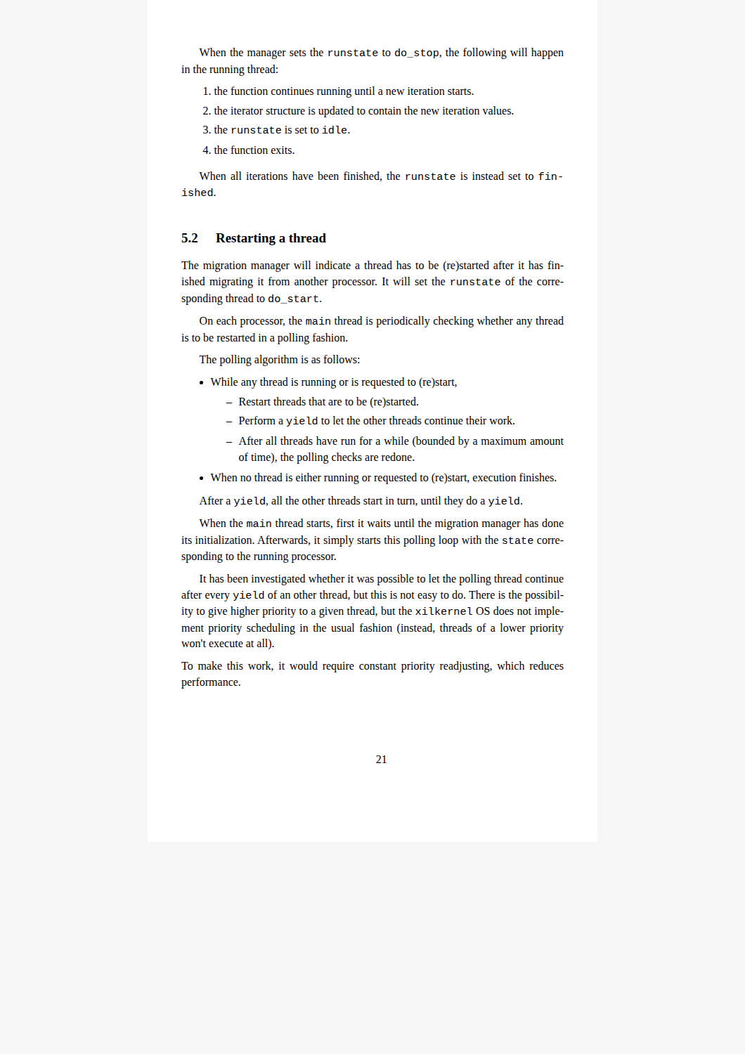When the manager sets the runstate to do_stop, the following will happen in the running thread:
the function continues running until a new iteration starts.
the iterator structure is updated to contain the new iteration values.
the runstate is set to idle.
the function exits.
When all iterations have been finished, the runstate is instead set to finished.
5.2 Restarting a thread
The migration manager will indicate a thread has to be (re)started after it has finished migrating it from another processor. It will set the runstate of the corresponding thread to do_start.
On each processor, the main thread is periodically checking whether any thread is to be restarted in a polling fashion.
The polling algorithm is as follows:
While any thread is running or is requested to (re)start,
Restart threads that are to be (re)started.
Perform a yield to let the other threads continue their work.
After all threads have run for a while (bounded by a maximum amount of time), the polling checks are redone.
When no thread is either running or requested to (re)start, execution finishes.
After a yield, all the other threads start in turn, until they do a yield.
When the main thread starts, first it waits until the migration manager has done its initialization. Afterwards, it simply starts this polling loop with the state corresponding to the running processor.
It has been investigated whether it was possible to let the polling thread continue after every yield of an other thread, but this is not easy to do. There is the possibility to give higher priority to a given thread, but the xilkernel OS does not implement priority scheduling in the usual fashion (instead, threads of a lower priority won't execute at all).
To make this work, it would require constant priority readjusting, which reduces performance.
21